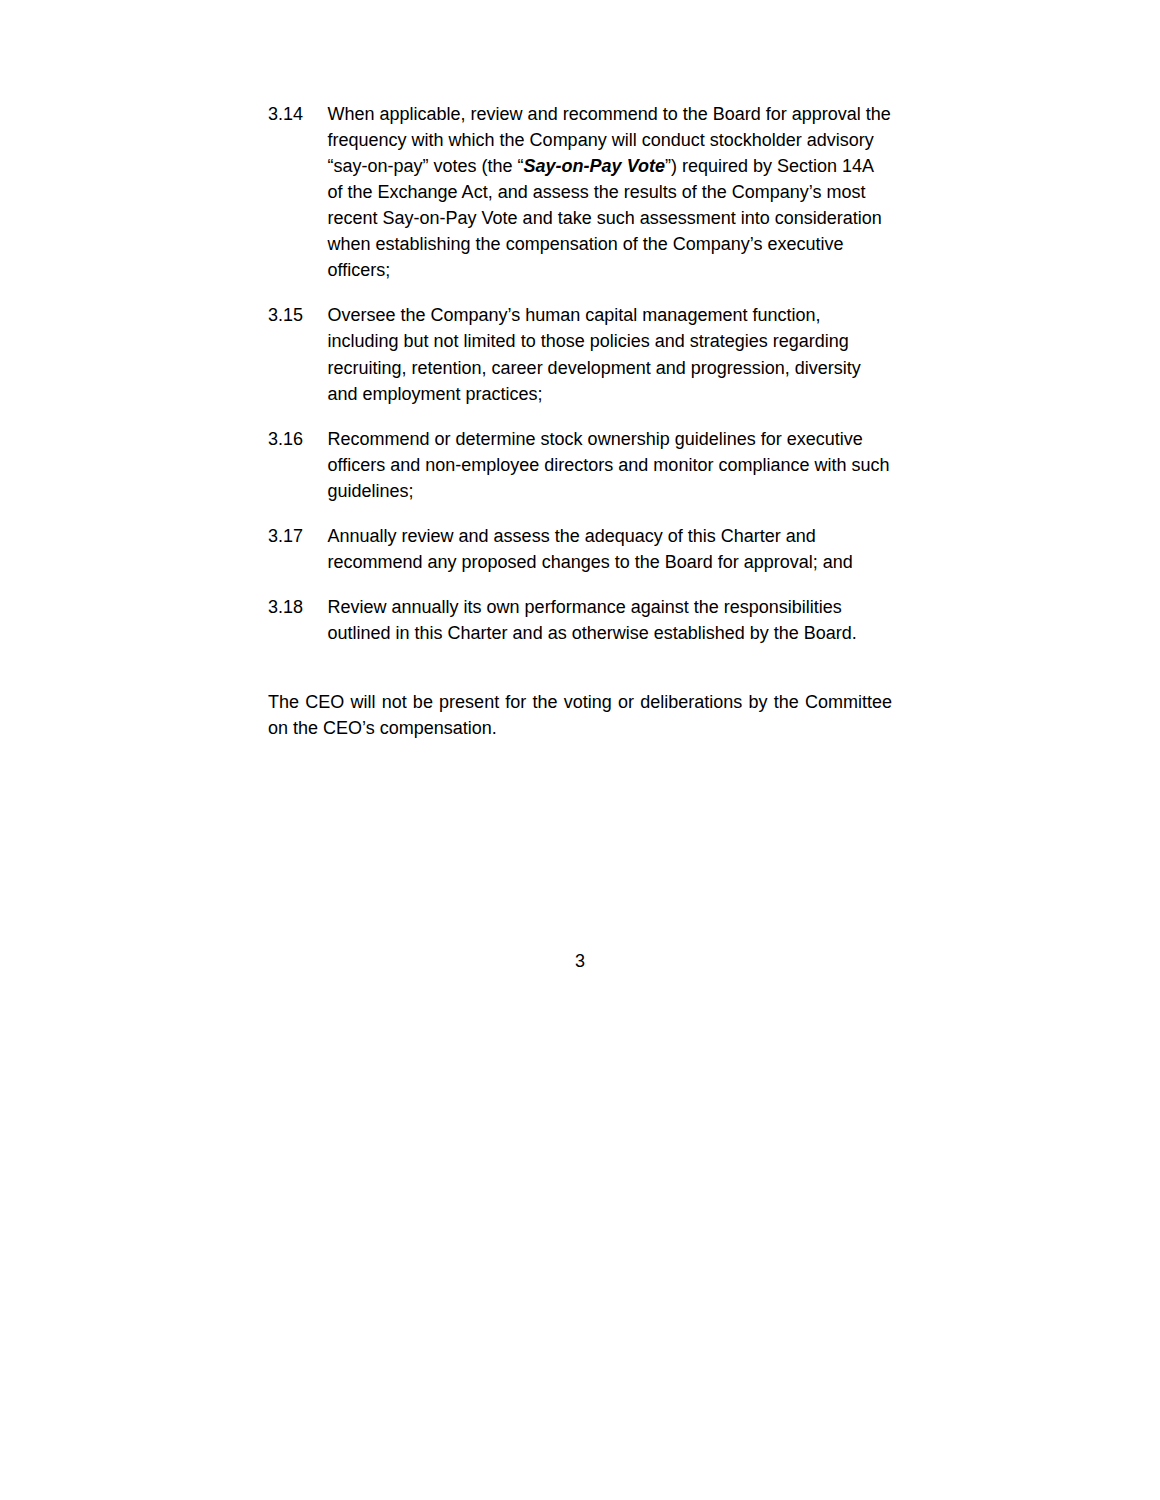3.14 When applicable, review and recommend to the Board for approval the frequency with which the Company will conduct stockholder advisory “say-on-pay” votes (the “Say-on-Pay Vote”) required by Section 14A of the Exchange Act, and assess the results of the Company’s most recent Say-on-Pay Vote and take such assessment into consideration when establishing the compensation of the Company’s executive officers;
3.15 Oversee the Company’s human capital management function, including but not limited to those policies and strategies regarding recruiting, retention, career development and progression, diversity and employment practices;
3.16 Recommend or determine stock ownership guidelines for executive officers and non-employee directors and monitor compliance with such guidelines;
3.17 Annually review and assess the adequacy of this Charter and recommend any proposed changes to the Board for approval; and
3.18 Review annually its own performance against the responsibilities outlined in this Charter and as otherwise established by the Board.
The CEO will not be present for the voting or deliberations by the Committee on the CEO’s compensation.
3